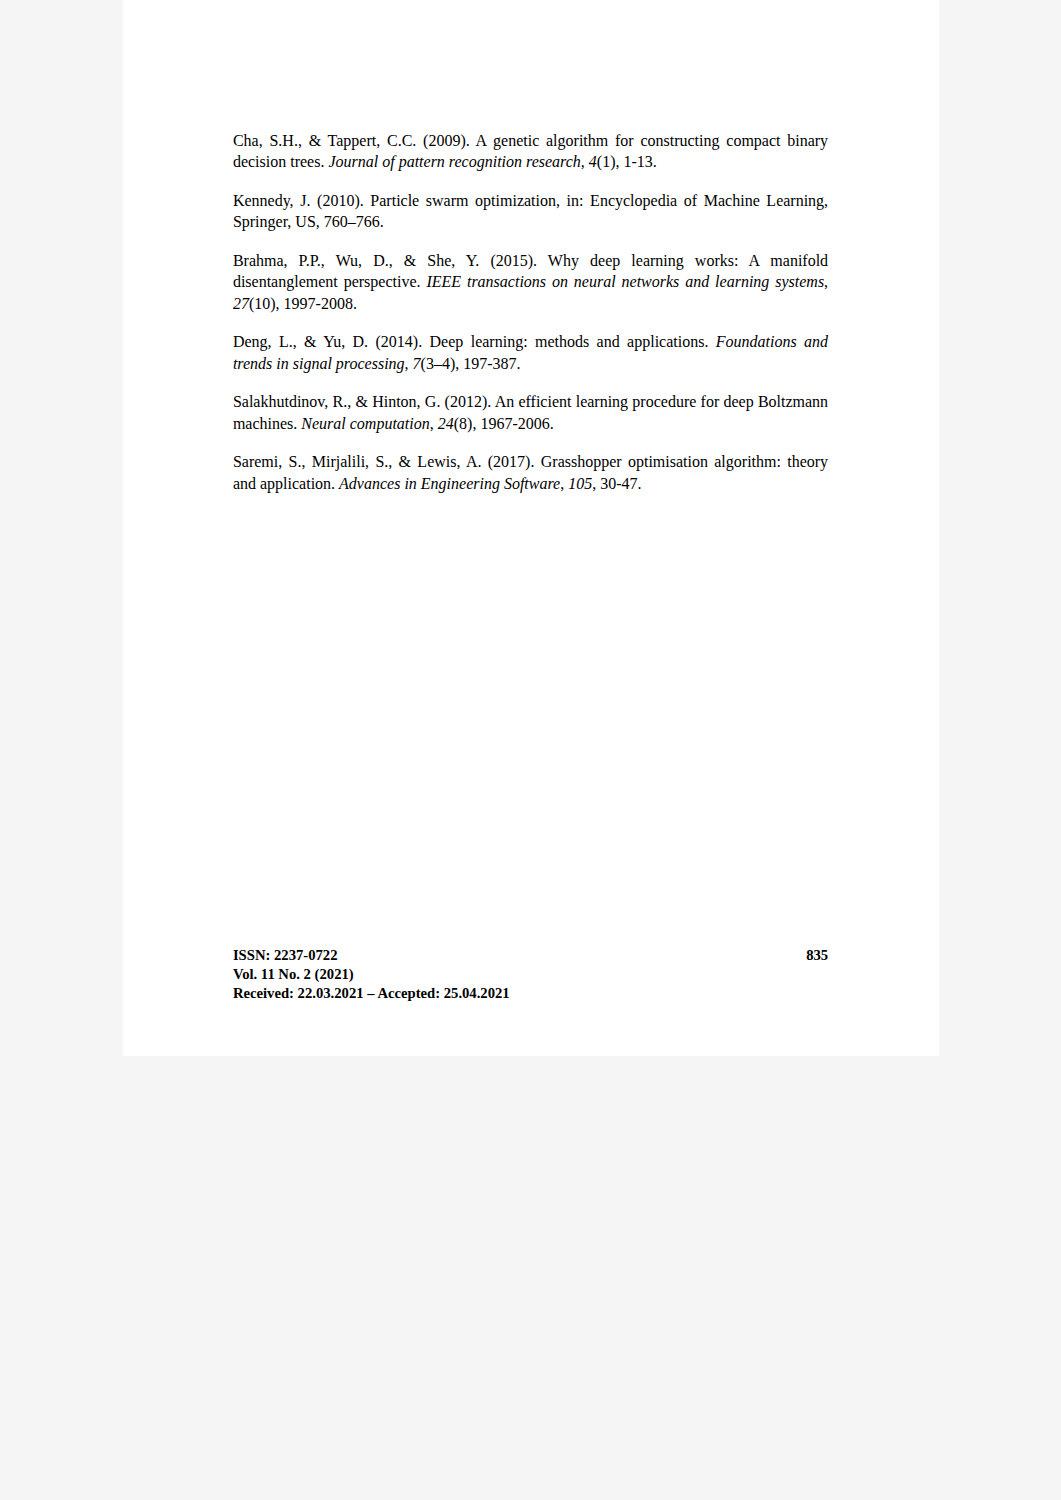Cha, S.H., & Tappert, C.C. (2009). A genetic algorithm for constructing compact binary decision trees. Journal of pattern recognition research, 4(1), 1-13.
Kennedy, J. (2010). Particle swarm optimization, in: Encyclopedia of Machine Learning, Springer, US, 760–766.
Brahma, P.P., Wu, D., & She, Y. (2015). Why deep learning works: A manifold disentanglement perspective. IEEE transactions on neural networks and learning systems, 27(10), 1997-2008.
Deng, L., & Yu, D. (2014). Deep learning: methods and applications. Foundations and trends in signal processing, 7(3–4), 197-387.
Salakhutdinov, R., & Hinton, G. (2012). An efficient learning procedure for deep Boltzmann machines. Neural computation, 24(8), 1967-2006.
Saremi, S., Mirjalili, S., & Lewis, A. (2017). Grasshopper optimisation algorithm: theory and application. Advances in Engineering Software, 105, 30-47.
ISSN: 2237-0722
835
Vol. 11 No. 2 (2021)
Received: 22.03.2021 – Accepted: 25.04.2021